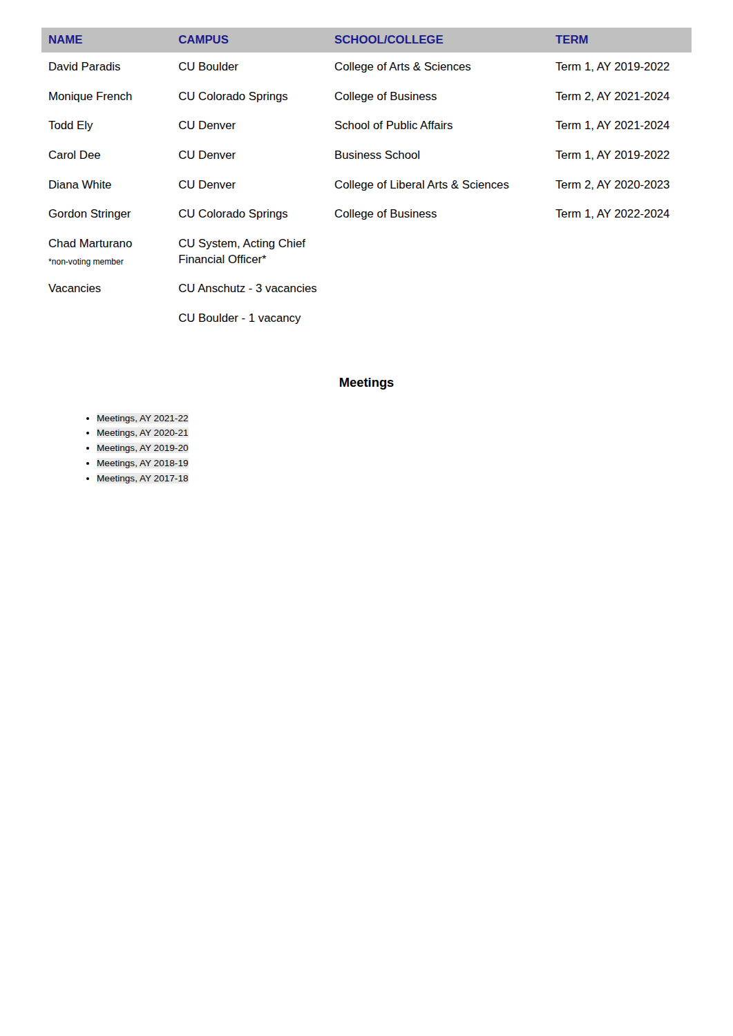| NAME | CAMPUS | SCHOOL/COLLEGE | TERM |
| --- | --- | --- | --- |
| David Paradis | CU Boulder | College of Arts & Sciences | Term 1, AY 2019-2022 |
| Monique French | CU Colorado Springs | College of Business | Term 2, AY 2021-2024 |
| Todd Ely | CU Denver | School of Public Affairs | Term 1, AY 2021-2024 |
| Carol Dee | CU Denver | Business School | Term 1, AY 2019-2022 |
| Diana White | CU Denver | College of Liberal Arts & Sciences | Term 2, AY 2020-2023 |
| Gordon Stringer | CU Colorado Springs | College of Business | Term 1, AY 2022-2024 |
| Chad Marturano *non-voting member | CU System, Acting Chief Financial Officer* | | |
| Vacancies | CU Anschutz - 3 vacancies | | |
| | CU Boulder - 1 vacancy | | |
Meetings
Meetings, AY 2021-22
Meetings, AY 2020-21
Meetings, AY 2019-20
Meetings, AY 2018-19
Meetings, AY 2017-18